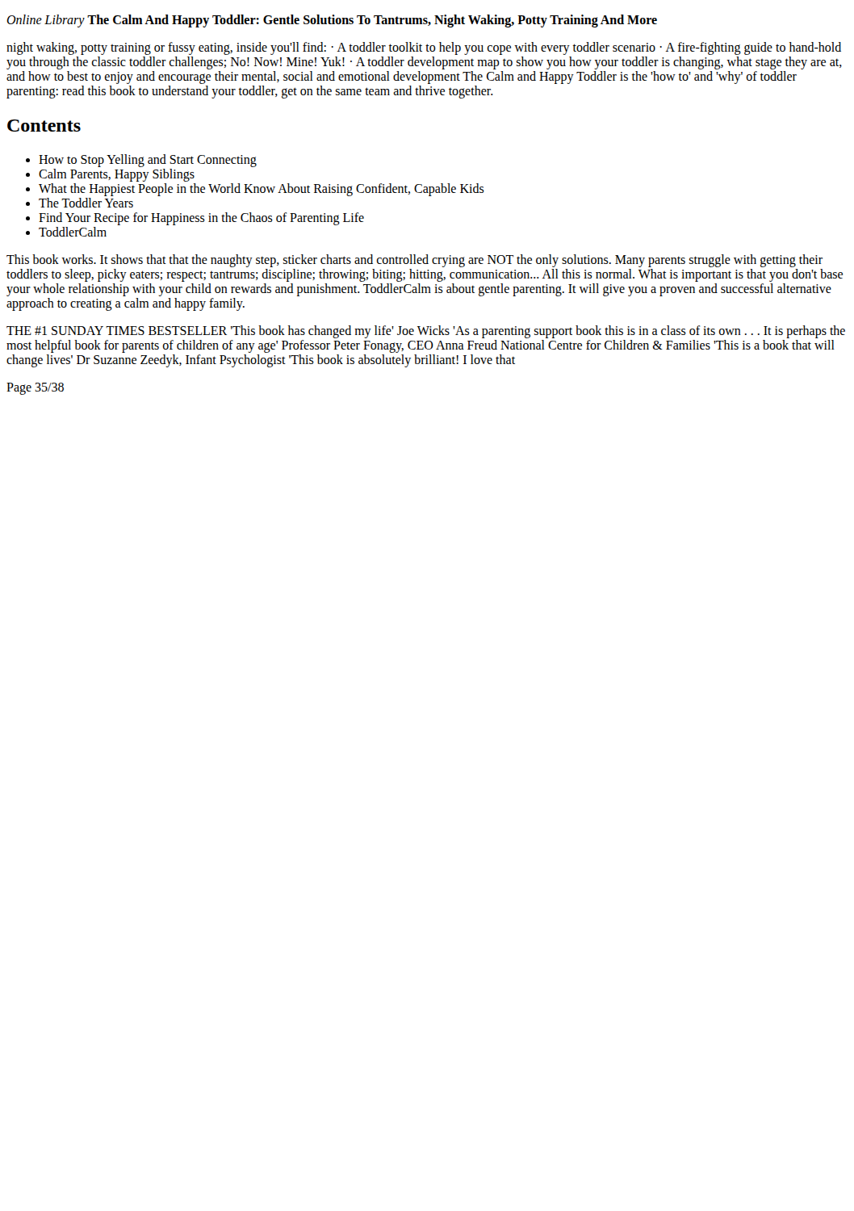Online Library The Calm And Happy Toddler: Gentle Solutions To Tantrums, Night Waking, Potty Training And More
night waking, potty training or fussy eating, inside you'll find: · A toddler toolkit to help you cope with every toddler scenario · A fire-fighting guide to hand-hold you through the classic toddler challenges; No! Now! Mine! Yuk! · A toddler development map to show you how your toddler is changing, what stage they are at, and how to best to enjoy and encourage their mental, social and emotional development The Calm and Happy Toddler is the 'how to' and 'why' of toddler parenting: read this book to understand your toddler, get on the same team and thrive together.
Contents
How to Stop Yelling and Start Connecting
Calm Parents, Happy Siblings
What the Happiest People in the World Know About Raising Confident, Capable Kids
The Toddler Years
Find Your Recipe for Happiness in the Chaos of Parenting Life
ToddlerCalm
This book works. It shows that that the naughty step, sticker charts and controlled crying are NOT the only solutions. Many parents struggle with getting their toddlers to sleep, picky eaters; respect; tantrums; discipline; throwing; biting; hitting, communication... All this is normal. What is important is that you don't base your whole relationship with your child on rewards and punishment. ToddlerCalm is about gentle parenting. It will give you a proven and successful alternative approach to creating a calm and happy family.
THE #1 SUNDAY TIMES BESTSELLER 'This book has changed my life' Joe Wicks 'As a parenting support book this is in a class of its own . . . It is perhaps the most helpful book for parents of children of any age' Professor Peter Fonagy, CEO Anna Freud National Centre for Children & Families 'This is a book that will change lives' Dr Suzanne Zeedyk, Infant Psychologist 'This book is absolutely brilliant! I love that
Page 35/38